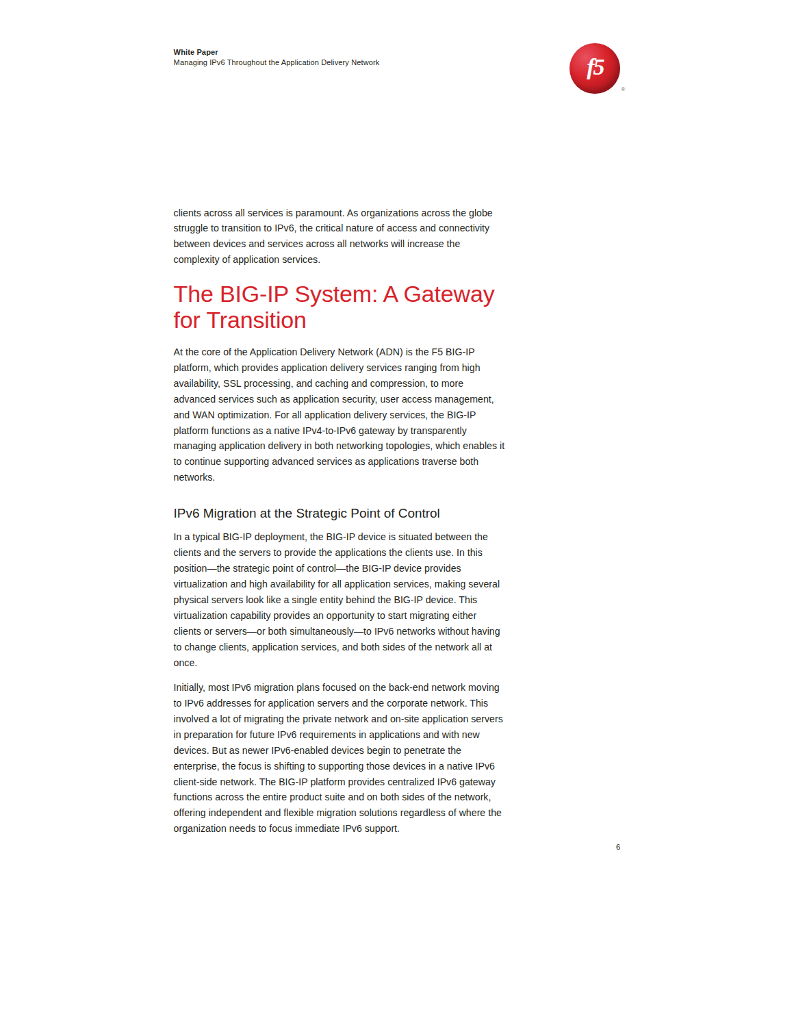White Paper
Managing IPv6 Throughout the Application Delivery Network
f5
®
clients across all services is paramount. As organizations across the globe struggle to transition to IPv6, the critical nature of access and connectivity between devices and services across all networks will increase the complexity of application services.
The BIG-IP System: A Gateway for Transition
At the core of the Application Delivery Network (ADN) is the F5 BIG-IP platform, which provides application delivery services ranging from high availability, SSL processing, and caching and compression, to more advanced services such as application security, user access management, and WAN optimization. For all application delivery services, the BIG-IP platform functions as a native IPv4-to-IPv6 gateway by transparently managing application delivery in both networking topologies, which enables it to continue supporting advanced services as applications traverse both networks.
IPv6 Migration at the Strategic Point of Control
In a typical BIG-IP deployment, the BIG-IP device is situated between the clients and the servers to provide the applications the clients use. In this position—the strategic point of control—the BIG-IP device provides virtualization and high availability for all application services, making several physical servers look like a single entity behind the BIG-IP device. This virtualization capability provides an opportunity to start migrating either clients or servers—or both simultaneously—to IPv6 networks without having to change clients, application services, and both sides of the network all at once.
Initially, most IPv6 migration plans focused on the back-end network moving to IPv6 addresses for application servers and the corporate network. This involved a lot of migrating the private network and on-site application servers in preparation for future IPv6 requirements in applications and with new devices. But as newer IPv6-enabled devices begin to penetrate the enterprise, the focus is shifting to supporting those devices in a native IPv6 client-side network. The BIG-IP platform provides centralized IPv6 gateway functions across the entire product suite and on both sides of the network, offering independent and flexible migration solutions regardless of where the organization needs to focus immediate IPv6 support.
6